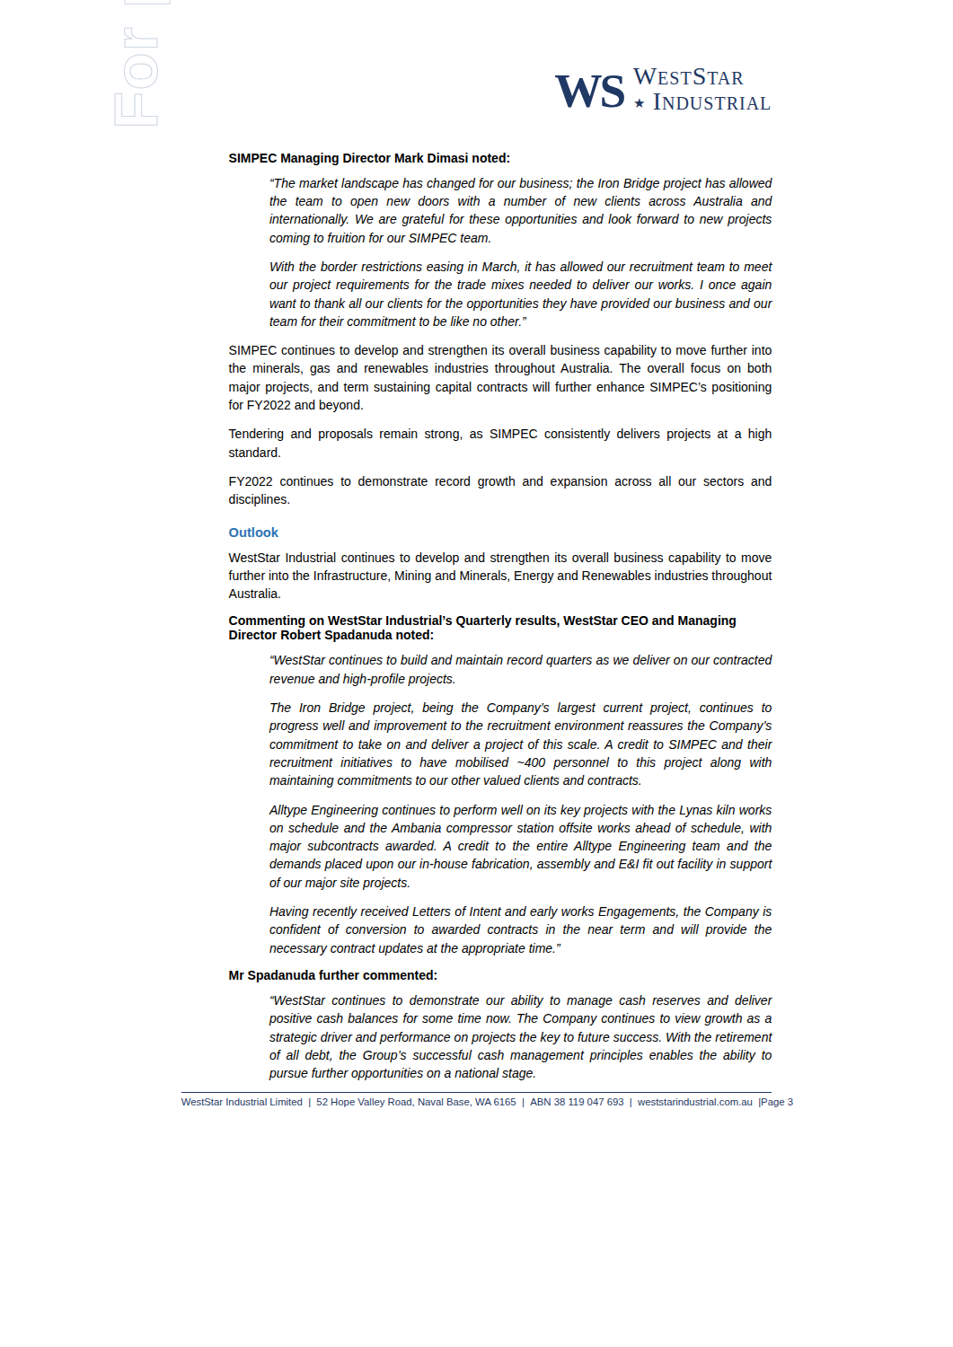For personal use only
WS
WESTSTAR
★ INDUSTRIAL
SIMPEC Managing Director Mark Dimasi noted:
“The market landscape has changed for our business; the Iron Bridge project has allowed the team to open new doors with a number of new clients across Australia and internationally. We are grateful for these opportunities and look forward to new projects coming to fruition for our SIMPEC team.
With the border restrictions easing in March, it has allowed our recruitment team to meet our project requirements for the trade mixes needed to deliver our works. I once again want to thank all our clients for the opportunities they have provided our business and our team for their commitment to be like no other.”
SIMPEC continues to develop and strengthen its overall business capability to move further into the minerals, gas and renewables industries throughout Australia. The overall focus on both major projects, and term sustaining capital contracts will further enhance SIMPEC’s positioning for FY2022 and beyond.
Tendering and proposals remain strong, as SIMPEC consistently delivers projects at a high standard.
FY2022 continues to demonstrate record growth and expansion across all our sectors and disciplines.
Outlook
WestStar Industrial continues to develop and strengthen its overall business capability to move further into the Infrastructure, Mining and Minerals, Energy and Renewables industries throughout Australia.
Commenting on WestStar Industrial’s Quarterly results, WestStar CEO and Managing Director Robert Spadanuda noted:
“WestStar continues to build and maintain record quarters as we deliver on our contracted revenue and high-profile projects.
The Iron Bridge project, being the Company’s largest current project, continues to progress well and improvement to the recruitment environment reassures the Company’s commitment to take on and deliver a project of this scale. A credit to SIMPEC and their recruitment initiatives to have mobilised ~400 personnel to this project along with maintaining commitments to our other valued clients and contracts.
Alltype Engineering continues to perform well on its key projects with the Lynas kiln works on schedule and the Ambania compressor station offsite works ahead of schedule, with major subcontracts awarded. A credit to the entire Alltype Engineering team and the demands placed upon our in-house fabrication, assembly and E&I fit out facility in support of our major site projects.
Having recently received Letters of Intent and early works Engagements, the Company is confident of conversion to awarded contracts in the near term and will provide the necessary contract updates at the appropriate time.”
Mr Spadanuda further commented:
“WestStar continues to demonstrate our ability to manage cash reserves and deliver positive cash balances for some time now. The Company continues to view growth as a strategic driver and performance on projects the key to future success. With the retirement of all debt, the Group’s successful cash management principles enables the ability to pursue further opportunities on a national stage.
WestStar Industrial Limited | 52 Hope Valley Road, Naval Base, WA 6165 | ABN 38 119 047 693 | weststarindustrial.com.au |
Page 3